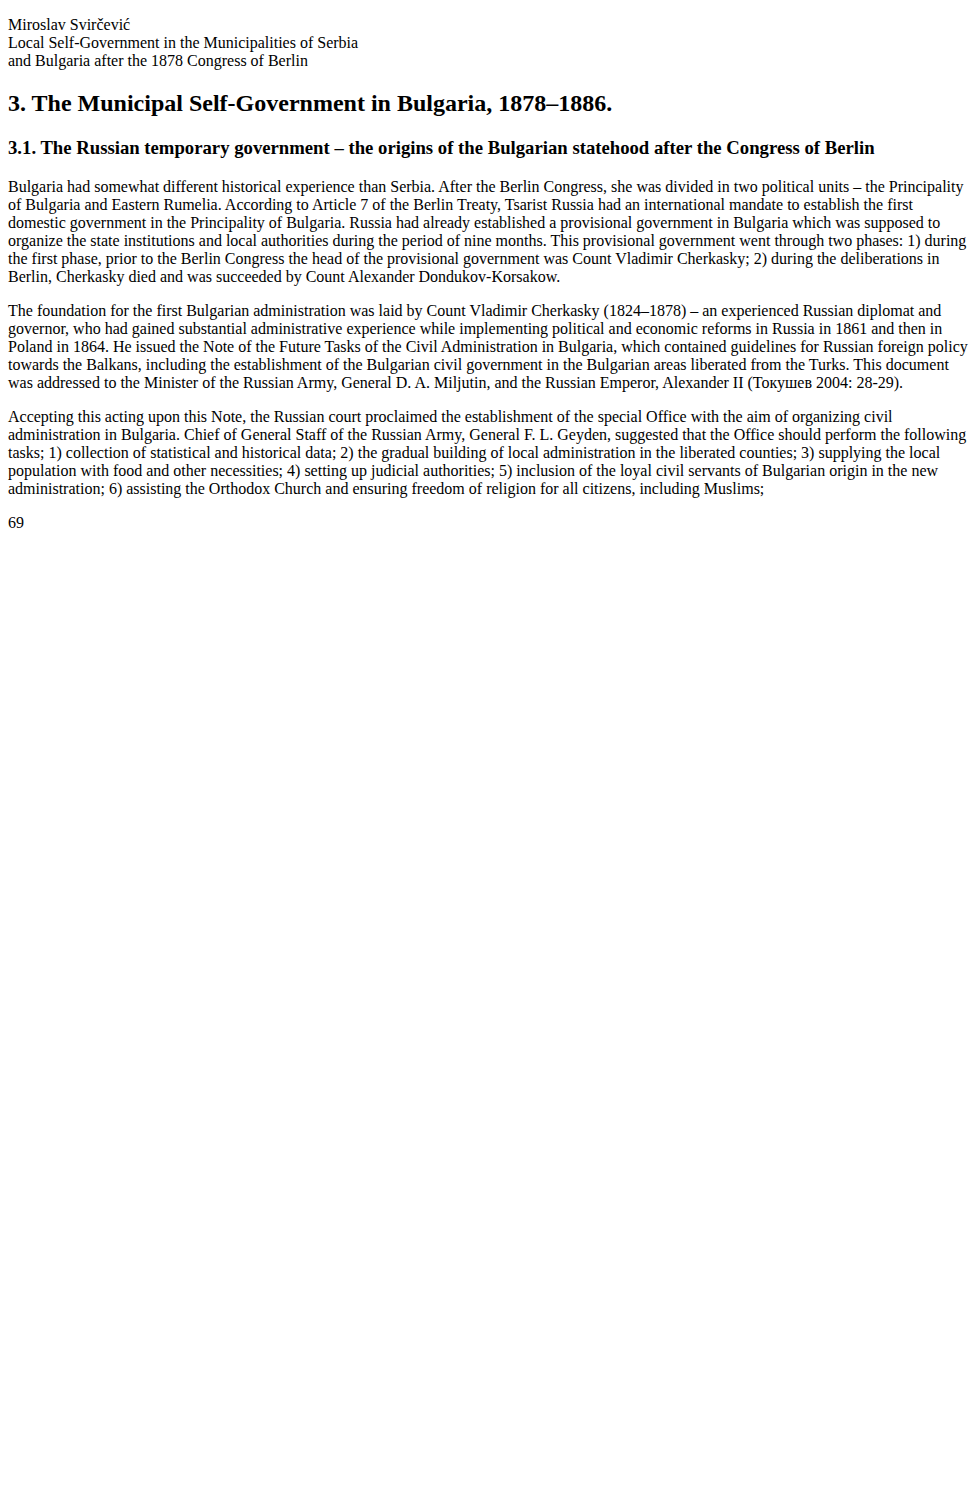Miroslav Svirčević
Local Self-Government in the Municipalities of Serbia
and Bulgaria after the 1878 Congress of Berlin
3. The Municipal Self-Government in Bulgaria, 1878–1886.
3.1. The Russian temporary government – the origins of the Bulgarian statehood after the Congress of Berlin
Bulgaria had somewhat different historical experience than Serbia. After the Berlin Congress, she was divided in two political units – the Principality of Bulgaria and Eastern Rumelia. According to Article 7 of the Berlin Treaty, Tsarist Russia had an international mandate to establish the first domestic government in the Principality of Bulgaria. Russia had already established a provisional government in Bulgaria which was supposed to organize the state institutions and local authorities during the period of nine months. This provisional government went through two phases: 1) during the first phase, prior to the Berlin Congress the head of the provisional government was Count Vladimir Cherkasky; 2) during the deliberations in Berlin, Cherkasky died and was succeeded by Count Alexander Dondukov-Korsakow.
The foundation for the first Bulgarian administration was laid by Count Vladimir Cherkasky (1824–1878) – an experienced Russian diplomat and governor, who had gained substantial administrative experience while implementing political and economic reforms in Russia in 1861 and then in Poland in 1864. He issued the Note of the Future Tasks of the Civil Administration in Bulgaria, which contained guidelines for Russian foreign policy towards the Balkans, including the establishment of the Bulgarian civil government in the Bulgarian areas liberated from the Turks. This document was addressed to the Minister of the Russian Army, General D. A. Miljutin, and the Russian Emperor, Alexander II (Токушев 2004: 28-29).
Accepting this acting upon this Note, the Russian court proclaimed the establishment of the special Office with the aim of organizing civil administration in Bulgaria. Chief of General Staff of the Russian Army, General F. L. Geyden, suggested that the Office should perform the following tasks; 1) collection of statistical and historical data; 2) the gradual building of local administration in the liberated counties; 3) supplying the local population with food and other necessities; 4) setting up judicial authorities; 5) inclusion of the loyal civil servants of Bulgarian origin in the new administration; 6) assisting the Orthodox Church and ensuring freedom of religion for all citizens, including Muslims;
69